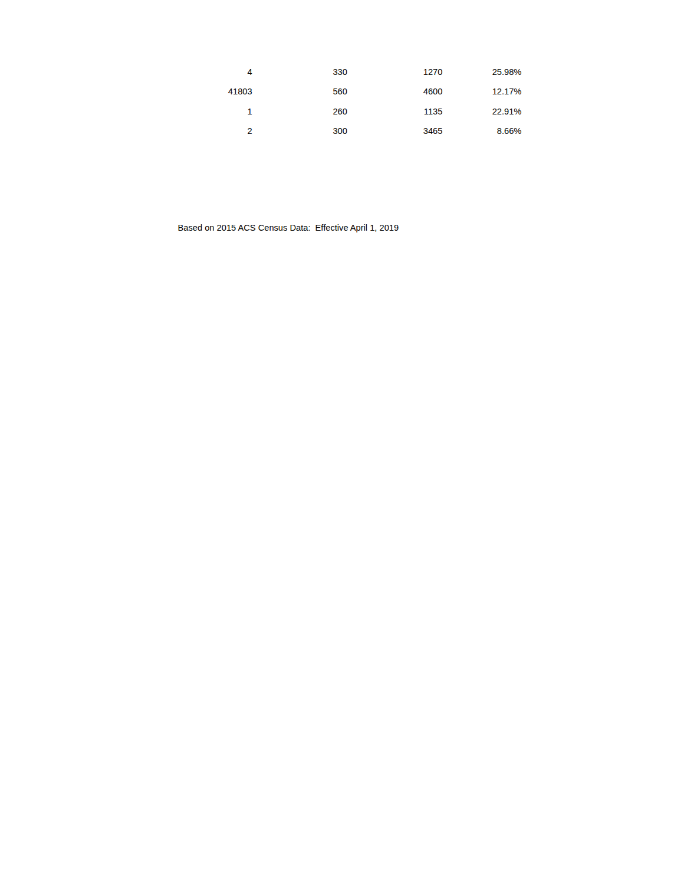| 4 | 330 | 1270 | 25.98% |
| 41803 | 560 | 4600 | 12.17% |
| 1 | 260 | 1135 | 22.91% |
| 2 | 300 | 3465 | 8.66% |
Based on 2015 ACS Census Data: Effective April 1, 2019